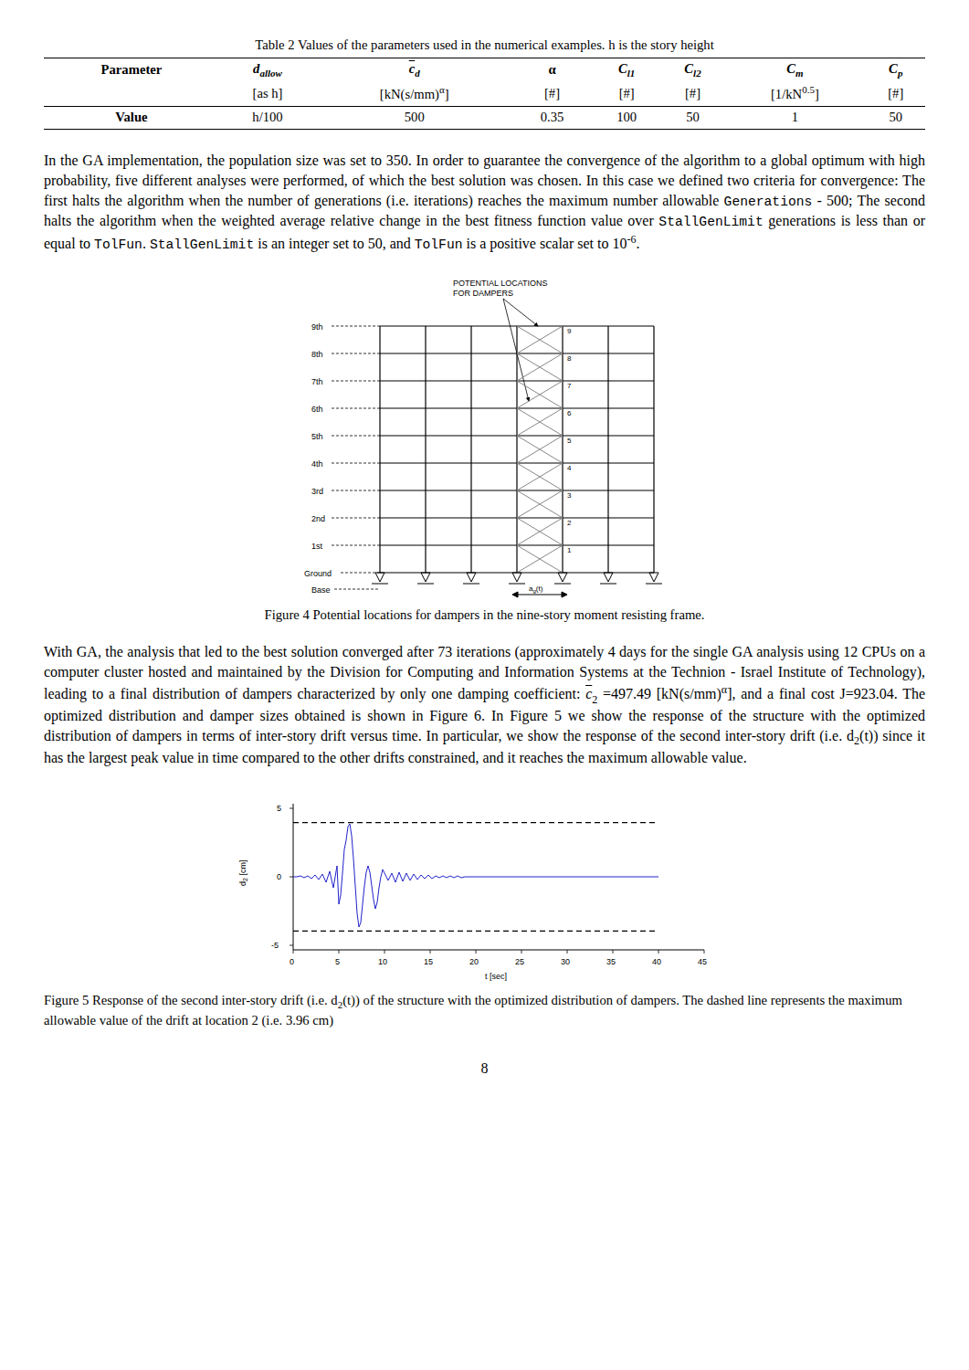Table 2 Values of the parameters used in the numerical examples. h is the story height
| Parameter | d allow | c d | α | C l1 | C l2 | C m | C p |
| --- | --- | --- | --- | --- | --- | --- | --- |
| | [as h] | [kN(s/mm) α ] | [#] | [#] | [#] | [1/kN 0.5 ] | [#] |
| Value | h/100 | 500 | 0.35 | 100 | 50 | 1 | 50 |
In the GA implementation, the population size was set to 350. In order to guarantee the convergence of the algorithm to a global optimum with high probability, five different analyses were performed, of which the best solution was chosen. In this case we defined two criteria for convergence: The first halts the algorithm when the number of generations (i.e. iterations) reaches the maximum number allowable Generations - 500; The second halts the algorithm when the weighted average relative change in the best fitness function value over StallGenLimit generations is less than or equal to TolFun. StallGenLimit is an integer set to 50, and TolFun is a positive scalar set to 10-6.
POTENTIAL LOCATIONS FOR DAMPERS 9th 8th 7th 6th 5th 4th 3rd 2nd 1st Ground Base 9 8 7 6 5 4 3 2 1 ag(t)
Figure 4 Potential locations for dampers in the nine-story moment resisting frame.
With GA, the analysis that led to the best solution converged after 73 iterations (approximately 4 days for the single GA analysis using 12 CPUs on a computer cluster hosted and maintained by the Division for Computing and Information Systems at the Technion - Israel Institute of Technology), leading to a final distribution of dampers characterized by only one damping coefficient: c 2 =497.49 [kN(s/mm)α], and a final cost J=923.04. The optimized distribution and damper sizes obtained is shown in Figure 6. In Figure 5 we show the response of the structure with the optimized distribution of dampers in terms of inter-story drift versus time. In particular, we show the response of the second inter-story drift (i.e. d2(t)) since it has the largest peak value in time compared to the other drifts constrained, and it reaches the maximum allowable value.
5 0 -5 0 5 10 15 20 25 30 35 40 45 d2 [cm] t [sec]
Figure 5 Response of the second inter-story drift (i.e. d2(t)) of the structure with the optimized distribution of dampers. The dashed line represents the maximum allowable value of the drift at location 2 (i.e. 3.96 cm)
8